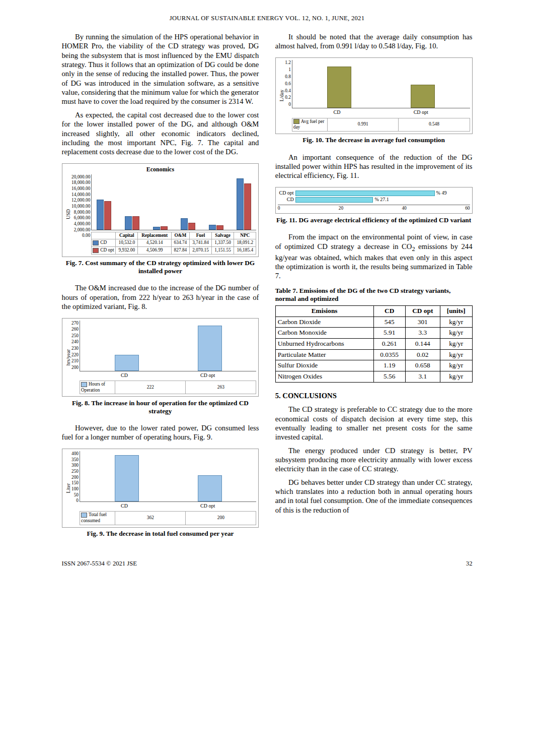JOURNAL OF SUSTAINABLE ENERGY VOL. 12, NO. 1, JUNE, 2021
By running the simulation of the HPS operational behavior in HOMER Pro, the viability of the CD strategy was proved, DG being the subsystem that is most influenced by the EMU dispatch strategy. Thus it follows that an optimization of DG could be done only in the sense of reducing the installed power. Thus, the power of DG was introduced in the simulation software, as a sensitive value, considering that the minimum value for which the generator must have to cover the load required by the consumer is 2314 W.
As expected, the capital cost decreased due to the lower cost for the lower installed power of the DG, and although O&M increased slightly, all other economic indicators declined, including the most important NPC, Fig. 7. The capital and replacement costs decrease due to the lower cost of the DG.
Economics
USD
20,000.00 18,000.00 16,000.00 14,000.00 12,000.00 10,000.00 8,000.00 6,000.00 4,000.00 2,000.00 0.00
| | Capital | Replace­ment | O&M | Fuel | Salvage | NPC |
| --- | --- | --- | --- | --- | --- | --- |
| CD | 10,532.0 | 4,520.14 | 634.74 | 3,741.84 | 1,337.50 | 18,091.2 |
| CD opt | 9,932.00 | 4,506.99 | 827.84 | 2,070.15 | 1,151.55 | 16,185.4 |
Fig. 7. Cost summary of the CD strategy optimized with lower DG installed power
The O&M increased due to the increase of the DG number of hours of operation, from 222 h/year to 263 h/year in the case of the optimized variant, Fig. 8.
hrs/year
270 260 250 240 230 220 210 200
CD CD opt
| Hours of Operation | 222 | 263 |
Fig. 8. The increase in hour of operation for the optimized CD strategy
However, due to the lower rated power, DG consumed less fuel for a longer number of operating hours, Fig. 9.
Liter
400 350 300 250 200 150 100 50 0
CD CD opt
| Total fuel consumed | 362 | 200 |
Fig. 9. The decrease in total fuel consumed per year
It should be noted that the average daily consumption has almost halved, from 0.991 l/day to 0.548 l/day, Fig. 10.
L/day
1.2 1 0.8 0.6 0.4 0.2 0
CD CD opt
| Avg fuel per day | 0.991 | 0.548 |
Fig. 10. The decrease in average fuel consumption
An important consequence of the reduction of the DG installed power within HPS has resulted in the improvement of its electrical efficiency, Fig. 11.
CD opt % 49
CD % 27.1
0204060
Fig. 11. DG average electrical efficiency of the optimized CD variant
From the impact on the environmental point of view, in case of optimized CD strategy a decrease in CO2 emissions by 244 kg/year was obtained, which makes that even only in this aspect the optimization is worth it, the results being summarized in Table 7.
Table 7. Emissions of the DG of the two CD strategy variants, normal and optimized
| Emisions | CD | CD opt | [units] |
| --- | --- | --- | --- |
| Carbon Dioxide | 545 | 301 | kg/yr |
| Carbon Monoxide | 5.91 | 3.3 | kg/yr |
| Unburned Hydrocarbons | 0.261 | 0.144 | kg/yr |
| Particulate Matter | 0.0355 | 0.02 | kg/yr |
| Sulfur Dioxide | 1.19 | 0.658 | kg/yr |
| Nitrogen Oxides | 5.56 | 3.1 | kg/yr |
5. CONCLUSIONS
The CD strategy is preferable to CC strategy due to the more economical costs of dispatch decision at every time step, this eventually leading to smaller net present costs for the same invested capital.
The energy produced under CD strategy is better, PV subsystem producing more electricity annually with lower excess electricity than in the case of CC strategy.
DG behaves better under CD strategy than under CC strategy, which translates into a reduction both in annual operating hours and in total fuel consumption. One of the immediate consequences of this is the reduction of
ISSN 2067-5534 © 2021 JSE 32